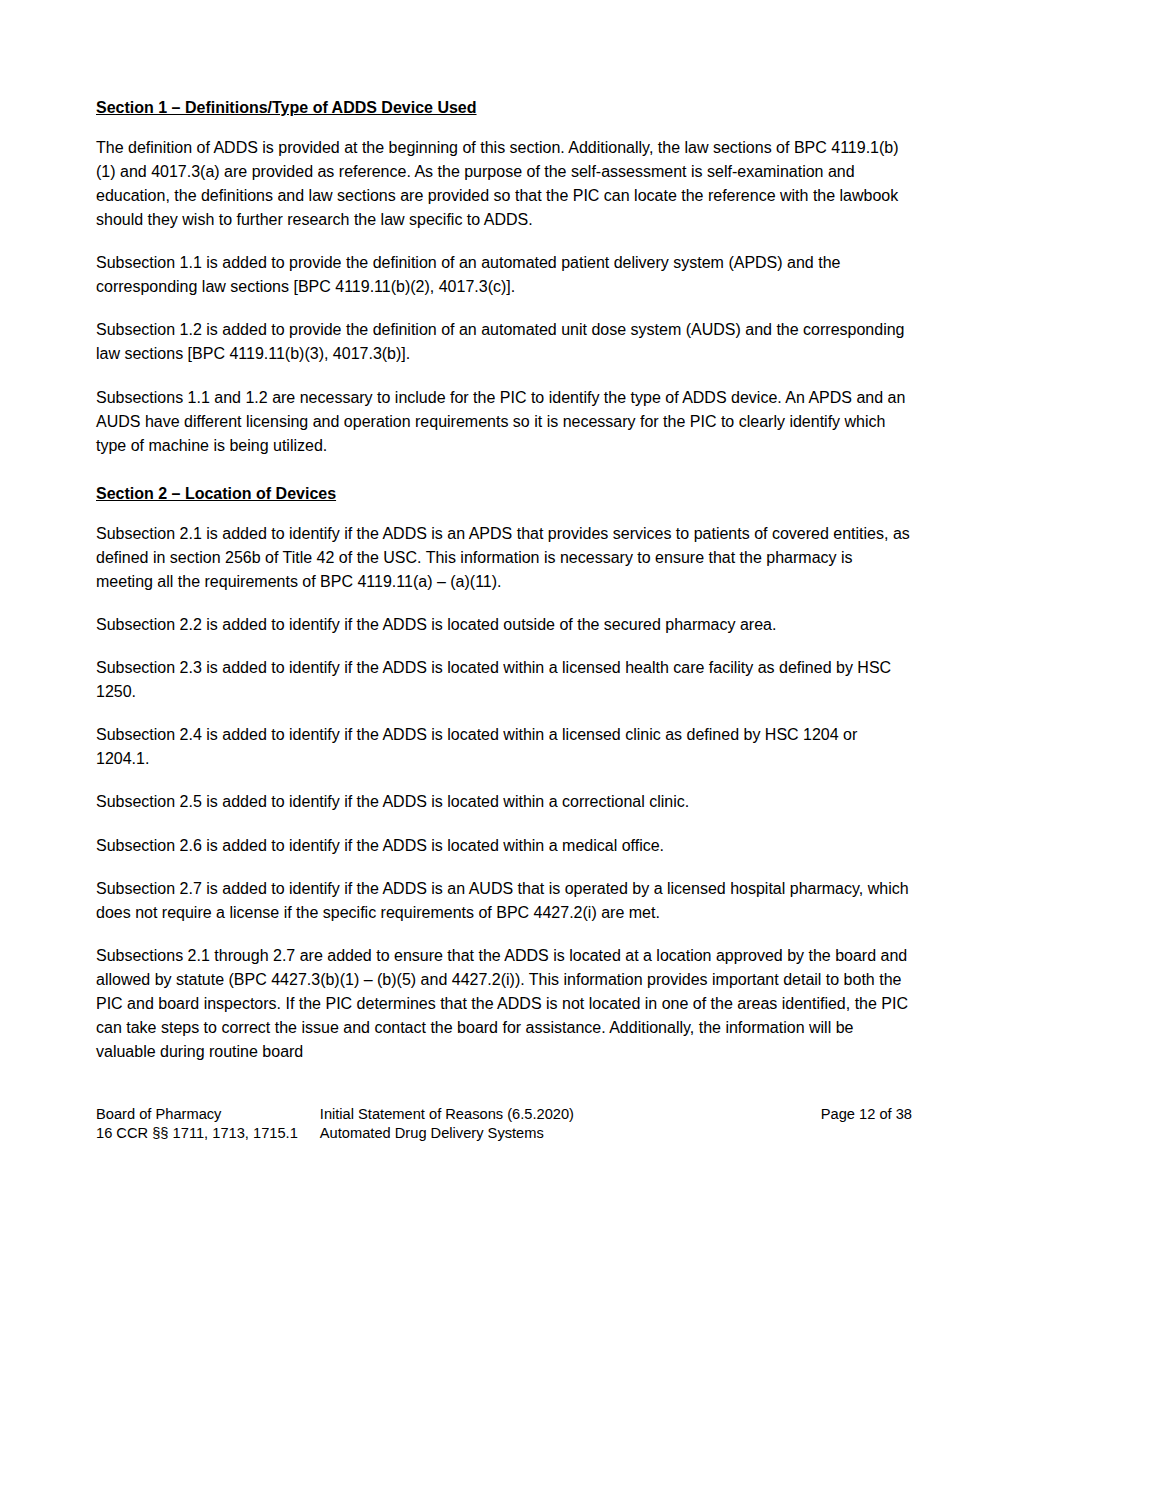Section 1 – Definitions/Type of ADDS Device Used
The definition of ADDS is provided at the beginning of this section. Additionally, the law sections of BPC 4119.1(b)(1) and 4017.3(a) are provided as reference. As the purpose of the self-assessment is self-examination and education, the definitions and law sections are provided so that the PIC can locate the reference with the lawbook should they wish to further research the law specific to ADDS.
Subsection 1.1 is added to provide the definition of an automated patient delivery system (APDS) and the corresponding law sections [BPC 4119.11(b)(2), 4017.3(c)].
Subsection 1.2 is added to provide the definition of an automated unit dose system (AUDS) and the corresponding law sections [BPC 4119.11(b)(3), 4017.3(b)].
Subsections 1.1 and 1.2 are necessary to include for the PIC to identify the type of ADDS device. An APDS and an AUDS have different licensing and operation requirements so it is necessary for the PIC to clearly identify which type of machine is being utilized.
Section 2 – Location of Devices
Subsection 2.1 is added to identify if the ADDS is an APDS that provides services to patients of covered entities, as defined in section 256b of Title 42 of the USC. This information is necessary to ensure that the pharmacy is meeting all the requirements of BPC 4119.11(a) – (a)(11).
Subsection 2.2 is added to identify if the ADDS is located outside of the secured pharmacy area.
Subsection 2.3 is added to identify if the ADDS is located within a licensed health care facility as defined by HSC 1250.
Subsection 2.4 is added to identify if the ADDS is located within a licensed clinic as defined by HSC 1204 or 1204.1.
Subsection 2.5 is added to identify if the ADDS is located within a correctional clinic.
Subsection 2.6 is added to identify if the ADDS is located within a medical office.
Subsection 2.7 is added to identify if the ADDS is an AUDS that is operated by a licensed hospital pharmacy, which does not require a license if the specific requirements of BPC 4427.2(i) are met.
Subsections 2.1 through 2.7 are added to ensure that the ADDS is located at a location approved by the board and allowed by statute (BPC 4427.3(b)(1) – (b)(5) and 4427.2(i)). This information provides important detail to both the PIC and board inspectors. If the PIC determines that the ADDS is not located in one of the areas identified, the PIC can take steps to correct the issue and contact the board for assistance. Additionally, the information will be valuable during routine board
Board of Pharmacy 16 CCR §§ 1711, 1713, 1715.1
Initial Statement of Reasons (6.5.2020) Automated Drug Delivery Systems
Page 12 of 38